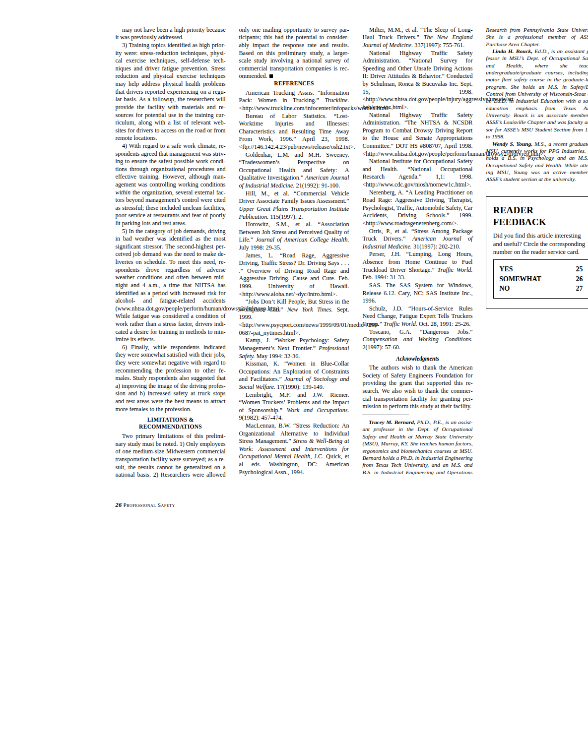may not have been a high priority because it was previously addressed.
3) Training topics identified as high priority were: stress-reduction techniques, physical exercise techniques, self-defense techniques and driver fatigue prevention. Stress reduction and physical exercise techniques may help address physical health problems that drivers reported experiencing on a regular basis. As a followup, the researchers will provide the facility with materials and resources for potential use in the training curriculum, along with a list of relevant websites for drivers to access on the road or from remote locations.
4) With regard to a safe work climate, respondents agreed that management was striving to ensure the safest possible work conditions through organizational procedures and effective training. However, although management was controlling working conditions within the organization, several external factors beyond management’s control were cited as stressful; these included unclean facilities, poor service at restaurants and fear of poorly lit parking lots and rest areas.
5) In the category of job demands, driving in bad weather was identified as the most significant stressor. The second-highest perceived job demand was the need to make deliveries on schedule. To meet this need, respondents drove regardless of adverse weather conditions and often between midnight and 4 a.m., a time that NHTSA has identified as a period with increased risk for alcohol- and fatigue-related accidents (www.nhtsa.dot.gov/people/perform/human/drowsy2/drdrvrep.htm). While fatigue was considered a condition of work rather than a stress factor, drivers indicated a desire for training in methods to minimize its effects.
6) Finally, while respondents indicated they were somewhat satisfied with their jobs, they were somewhat negative with regard to recommending the profession to other females. Study respondents also suggested that a) improving the image of the driving profession and b) increased safety at truck stops and rest areas were the best means to attract more females to the profession.
Limitations & Recommendations
Two primary limitations of this preliminary study must be noted. 1) Only employees of one medium-size Midwestern commercial transportation facility were surveyed; as a result, the results cannot be generalized on a national basis. 2) Researchers were allowed only one mailing opportunity to survey participants; this had the potential to considerably impact the response rate and results. Based on this preliminary study, a larger-scale study involving a national survey of commercial transportation companies is recommended.
References
American Trucking Assns. “Information Pack: Women in Trucking.” Truckline. <http://www.truckline.com/infocenter/infopacks/women.html>.
Bureau of Labor Statistics. “Lost-Worktime Injuries and Illnesses: Characteristics and Resulting Time Away From Work, 1996.” April 23, 1998. <ftp://146.142.4.23/pub/news/release/osh2.txt>.
Goldenhar, L.M. and M.H. Sweeney. “Tradeswomen’s Perspective on Occupational Health and Safety: A Qualitative Investigation.” American Journal of Industrial Medicine. 21(1992): 91-100.
Hill, M., et al. “Commercial Vehicle Driver Associate Family Issues Assessment.” Upper Great Plains Transportation Institute Publication. 115(1997): 2.
Horowitz, S.M., et al. “Association Between Job Stress and Perceived Quality of Life.” Journal of American College Health. July 1998: 29-35.
James, L. “Road Rage, Aggressive Driving, Traffic Stress? Dr. Driving Says . . . .” Overview of Driving Road Rage and Aggressive Driving. Cause and Cure. Feb. 1999. University of Hawaii. <http://www.aloha.net/~dyc/intro.html>.
“Jobs Don’t Kill People, But Stress in the Workplace Can.” New York Times. Sept. 1999. <http://www.psycport.com/news/1999/09/01/medic/7299-0687-pat_nytimes.html>.
Kamp, J. “Worker Psychology: Safety Management’s Next Frontier.” Professional Safety. May 1994: 32-36.
Kissman, K. “Women in Blue-Collar Occupations: An Exploration of Constraints and Facilitators.” Journal of Sociology and Social Welfare. 17(1990): 139-149.
Lembright, M.F. and J.W. Riemer. “Women Truckers’ Problems and the Impact of Sponsorship.” Work and Occupations. 9(1982): 457-474.
MacLennan, B.W. “Stress Reduction: An Organizational Alternative to Individual Stress Management.” Stress & Well-Being at Work: Assessment and Interventions for Occupational Mental Health, J.C. Quick, et al eds. Washington, DC: American Psychological Assn., 1994.
Milter, M.M., et al. “The Sleep of Long-Haul Truck Drivers.” The New England Journal of Medicine. 337(1997): 755-761.
National Highway Traffic Safety Administration. “National Survey for Speeding and Other Unsafe Driving Actions II: Driver Attitudes & Behavior.” Conducted by Schulman, Ronca & Bucuvalas Inc. Sept. 15, 1998. <http://www.nhtsa.dot.gov/people/injury/aggressive/unsafe/att-beh/cov-toc.html>.
National Highway Traffic Safety Administration. “The NHTSA & NCSDR Program to Combat Drowsy Driving Report to the House and Senate Appropriations Committee.” DOT HS #808707, April 1998. <http://www.nhtsa.dot.gov/people/perform/human/drowsy2/drdrvrep.htm>.
National Institute for Occupational Safety and Health. “National Occupational Research Agenda.” 1,1: 1998. <http://www.cdc.gov/niosh/nornew1c.html>.
Nerenberg, A. “A Leading Practitioner on Road Rage: Aggressive Driving, Therapist, Psychologist, Traffic, Automobile Safety, Car Accidents, Driving Schools.” 1999. <http://www.roadragenerenberg.com/>.
Orris, P., et al. “Stress Among Package Truck Drivers.” American Journal of Industrial Medicine. 31(1997): 202-210.
Perser, J.H. “Lumping, Long Hours, Absence from Home Continue to Fuel Truckload Driver Shortage.” Traffic World. Feb. 1994: 31-33.
SAS. The SAS System for Windows, Release 6.12. Cary, NC: SAS Institute Inc., 1996.
Schulz, J.D. “Hours-of-Service Rules Need Change, Fatigue Expert Tells Truckers Group.” Traffic World. Oct. 28, 1991: 25-26.
Toscano, G.A. “Dangerous Jobs.” Compensation and Working Conditions. 2(1997): 57-60.
Acknowledgments
The authors wish to thank the American Society of Safety Engineers Foundation for providing the grant that supported this research. We also wish to thank the commercial transportation facility for granting permission to perform this study at their facility.
Tracey M. Bernard, Ph.D., P.E., is an assistant professor in the Dept. of Occupational Safety and Health at Murray State University (MSU), Murray, KY. She teaches human factors, ergonomics and biomechanics courses at MSU. Bernard holds a Ph.D. in Industrial Engineering from Texas Tech University, and an M.S. and B.S. in Industrial Engineering and Operations Research from Pennsylvania State University. She is a professional member of ASSE’s Purchase Area Chapter.
Linda H. Bouck, Ed.D., is an assistant professor in MSU’s Dept. of Occupational Safety and Health, where she teaches undergraduate/graduate courses, including a motor fleet safety course in the graduate-level program. She holds an M.S. in Safety/Loss Control from University of Wisconsin-Stout and an Ed.D. in Industrial Education with a safety education emphasis from Texas A&M University. Bouck is an associate member of ASSE’s Louisville Chapter and was faculty advisor for ASSE’s MSU Student Section from 1995 to 1998.
Wendy S. Young, M.S., a recent graduate of MSU, currently works for PPG Industries. She holds a B.S. in Psychology and an M.S. in Occupational Safety and Health. While attending MSU, Young was an active member of ASSE’s student section at the university.
READER FEEDBACK
Did you find this article interesting and useful? Circle the corresponding number on the reader service card.
| YES | 25 |
| SOMEWHAT | 26 |
| NO | 27 |
26 Professional Safety